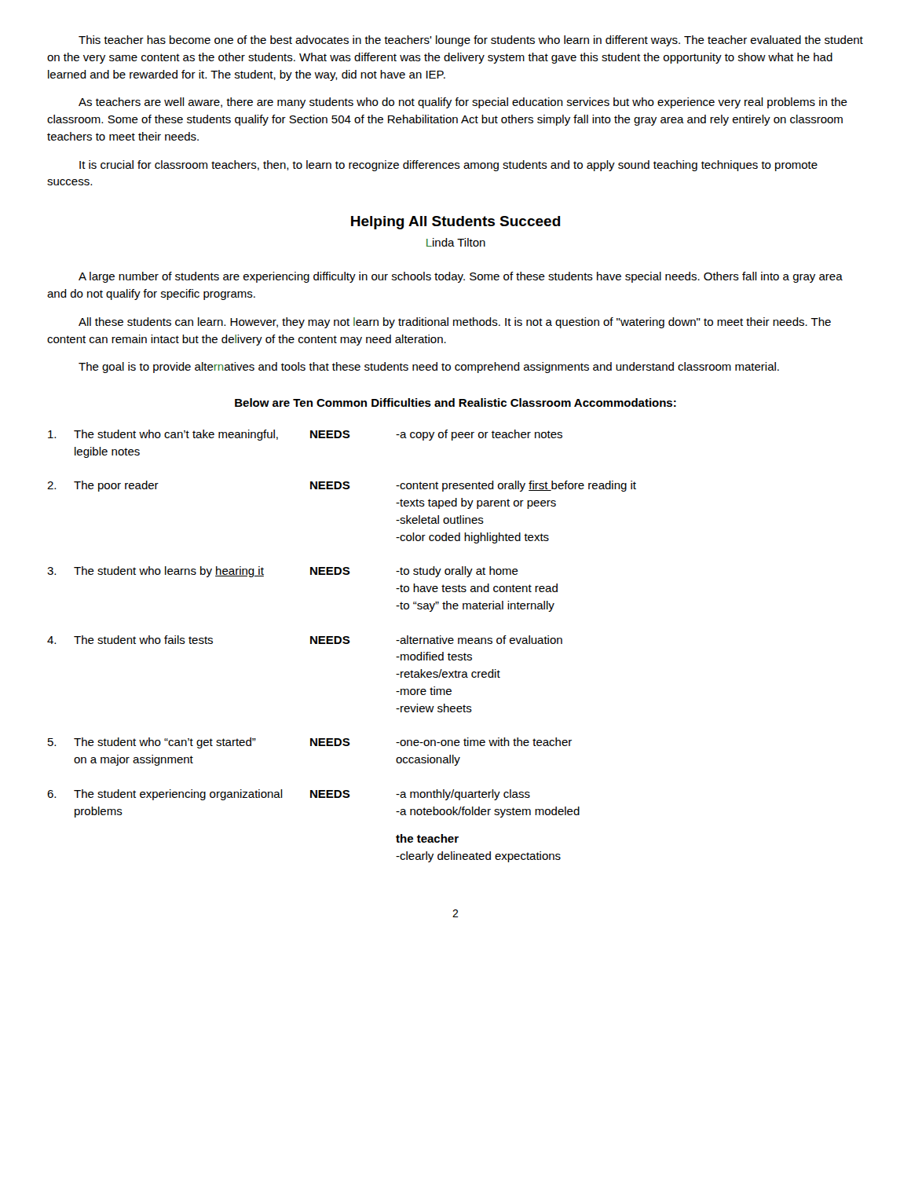This teacher has become one of the best advocates in the teachers' lounge for students who learn in different ways. The teacher evaluated the student on the very same content as the other students. What was different was the delivery system that gave this student the opportunity to show what he had learned and be rewarded for it. The student, by the way, did not have an IEP.
As teachers are well aware, there are many students who do not qualify for special education services but who experience very real problems in the classroom. Some of these students qualify for Section 504 of the Rehabilitation Act but others simply fall into the gray area and rely entirely on classroom teachers to meet their needs.
It is crucial for classroom teachers, then, to learn to recognize differences among students and to apply sound teaching techniques to promote success.
Helping All Students Succeed
Linda Tilton
A large number of students are experiencing difficulty in our schools today. Some of these students have special needs. Others fall into a gray area and do not qualify for specific programs.
All these students can learn. However, they may not learn by traditional methods. It is not a question of "watering down" to meet their needs. The content can remain intact but the delivery of the content may need alteration.
The goal is to provide alternatives and tools that these students need to comprehend assignments and understand classroom material.
Below are Ten Common Difficulties and Realistic Classroom Accommodations:
| 1. | The student who can’t take meaningful, legible notes | NEEDS | -a copy of peer or teacher notes |
| 2. | The poor reader | NEEDS | -content presented orally first before reading it -texts taped by parent or peers -skeletal outlines -color coded highlighted texts |
| 3. | The student who learns by hearing it | NEEDS | -to study orally at home -to have tests and content read -to “say” the material internally |
| 4. | The student who fails tests | NEEDS | -alternative means of evaluation -modified tests -retakes/extra credit -more time -review sheets |
| 5. | The student who “can’t get started” on a major assignment | NEEDS | -one-on-one time with the teacher occasionally |
| 6. | The student experiencing organizational problems | NEEDS | -a monthly/quarterly class -a notebook/folder system modeled the teacher -clearly delineated expectations |
2